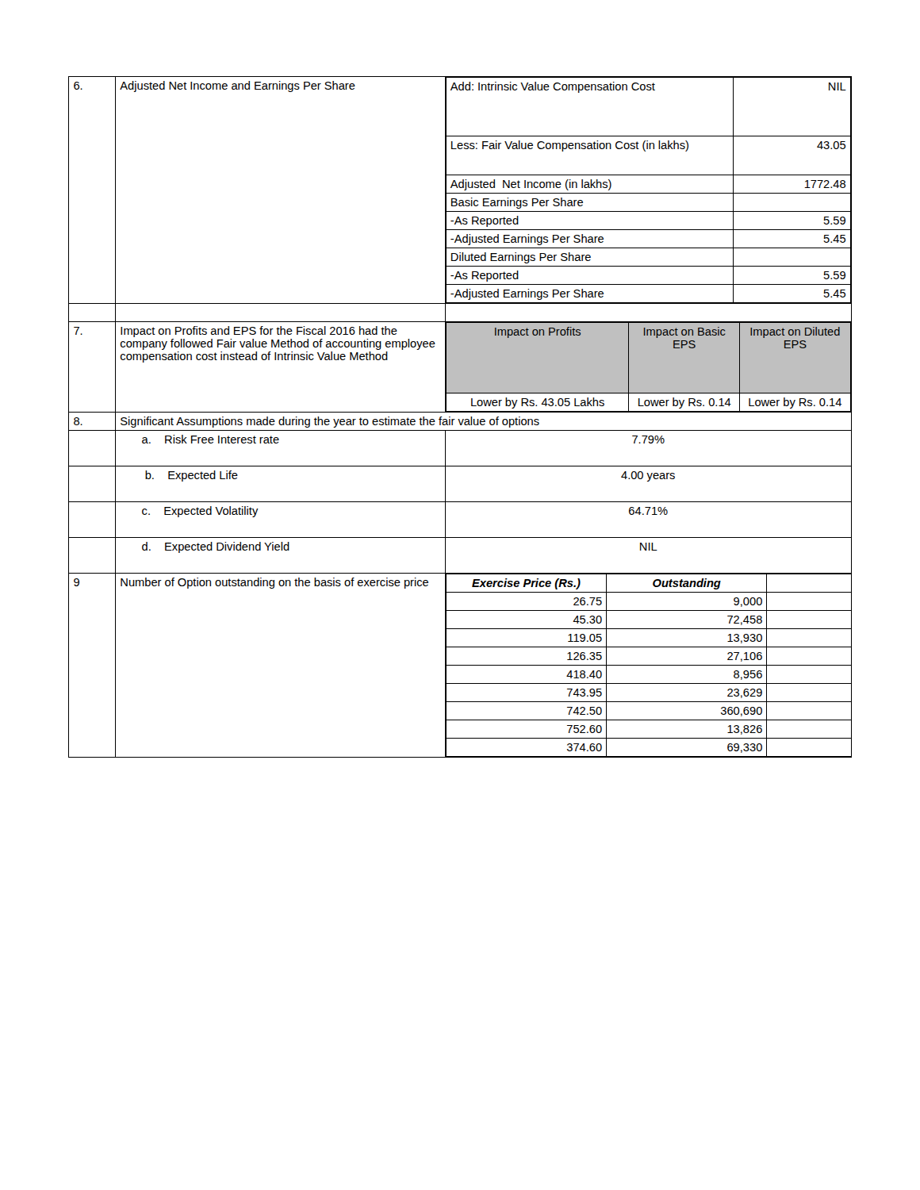| 6. | Adjusted Net Income and Earnings Per Share | / Add: Intrinsic Value Compensation Cost / NIL / / Less: Fair Value Compensation Cost (in lakhs) / 43.05 / / Adjusted Net Income (in lakhs) / 1772.48 / / Basic Earnings Per Share / / / -As Reported / 5.59 / / -Adjusted Earnings Per Share / 5.45 / / Diluted Earnings Per Share / / / -As Reported / 5.59 / / -Adjusted Earnings Per Share / 5.45 / |
| 7. | Impact on Profits and EPS for the Fiscal 2016 had the company followed Fair value Method of accounting employee compensation cost instead of Intrinsic Value Method | / Impact on Profits / Impact on Basic EPS / Impact on Diluted EPS / / Lower by Rs. 43.05 Lakhs / Lower by Rs. 0.14 / Lower by Rs. 0.14 / |
| 8. | Significant Assumptions made during the year to estimate the fair value of options |
| | a. Risk Free Interest rate | 7.79% |
| | b. Expected Life | 4.00 years |
| | c. Expected Volatility | 64.71% |
| | d. Expected Dividend Yield | NIL |
| 9 | Number of Option outstanding on the basis of exercise price | / Exercise Price (Rs.) / Outstanding / / / 26.75 / 9,000 / / / 45.30 / 72,458 / / / 119.05 / 13,930 / / / 126.35 / 27,106 / / / 418.40 / 8,956 / / / 743.95 / 23,629 / / / 742.50 / 360,690 / / / 752.60 / 13,826 / / / 374.60 / 69,330 / / |